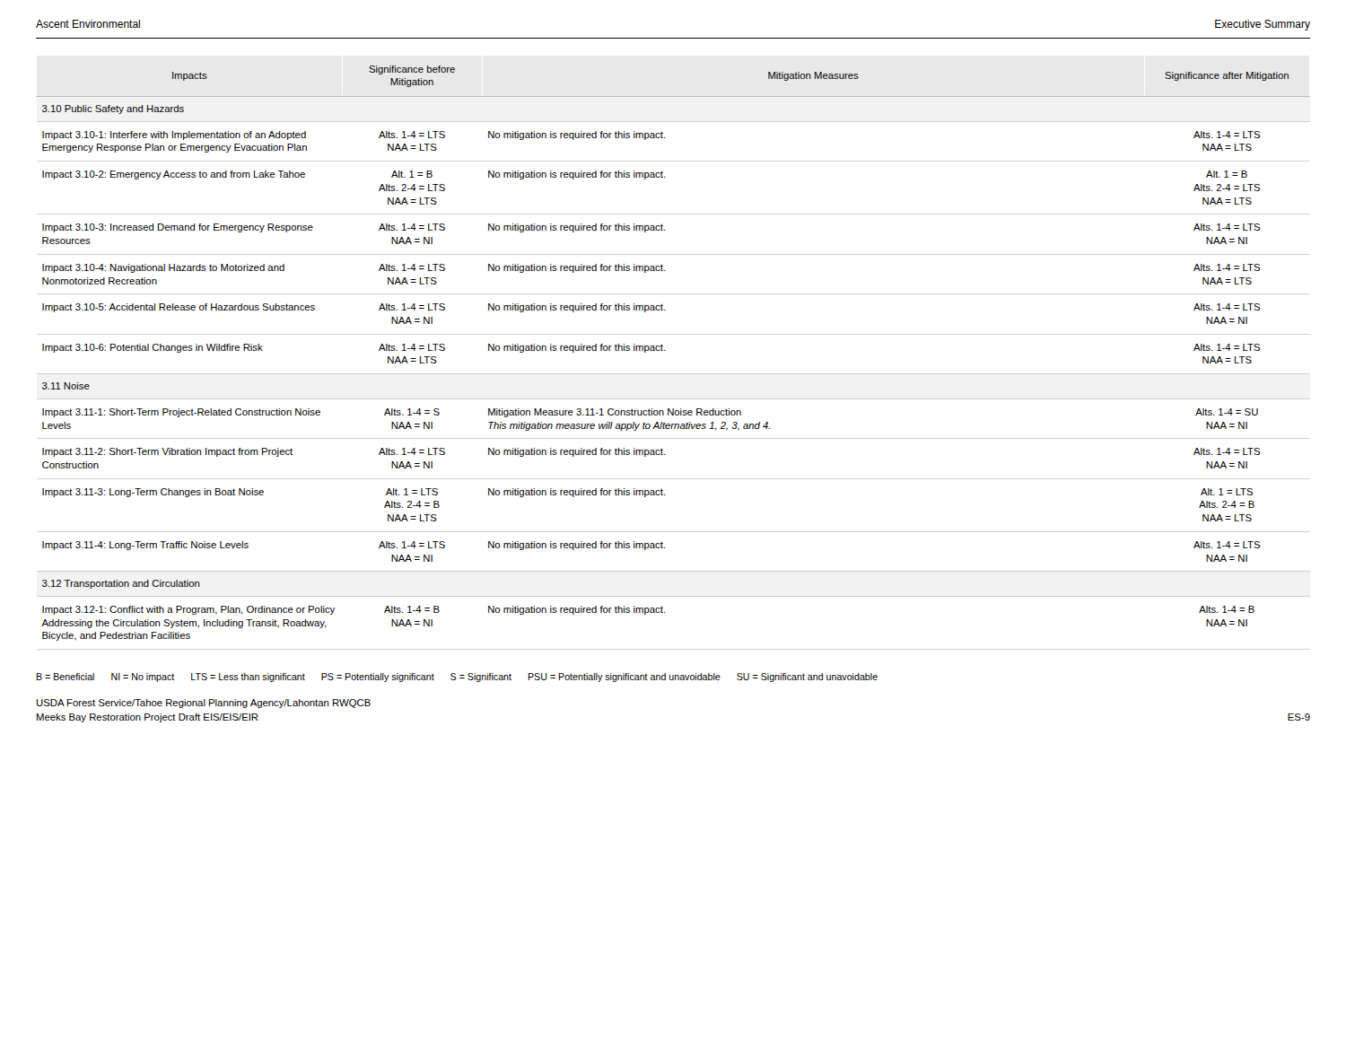Ascent Environmental
Executive Summary
| Impacts | Significance before Mitigation | Mitigation Measures | Significance after Mitigation |
| --- | --- | --- | --- |
| 3.10 Public Safety and Hazards |
| Impact 3.10-1: Interfere with Implementation of an Adopted Emergency Response Plan or Emergency Evacuation Plan | Alts. 1-4 = LTS NAA = LTS | No mitigation is required for this impact. | Alts. 1-4 = LTS NAA = LTS |
| Impact 3.10-2: Emergency Access to and from Lake Tahoe | Alt. 1 = B Alts. 2-4 = LTS NAA = LTS | No mitigation is required for this impact. | Alt. 1 = B Alts. 2-4 = LTS NAA = LTS |
| Impact 3.10-3: Increased Demand for Emergency Response Resources | Alts. 1-4 = LTS NAA = NI | No mitigation is required for this impact. | Alts. 1-4 = LTS NAA = NI |
| Impact 3.10-4: Navigational Hazards to Motorized and Nonmotorized Recreation | Alts. 1-4 = LTS NAA = LTS | No mitigation is required for this impact. | Alts. 1-4 = LTS NAA = LTS |
| Impact 3.10-5: Accidental Release of Hazardous Substances | Alts. 1-4 = LTS NAA = NI | No mitigation is required for this impact. | Alts. 1-4 = LTS NAA = NI |
| Impact 3.10-6: Potential Changes in Wildfire Risk | Alts. 1-4 = LTS NAA = LTS | No mitigation is required for this impact. | Alts. 1-4 = LTS NAA = LTS |
| 3.11 Noise |
| Impact 3.11-1: Short-Term Project-Related Construction Noise Levels | Alts. 1-4 = S NAA = NI | Mitigation Measure 3.11-1 Construction Noise Reduction This mitigation measure will apply to Alternatives 1, 2, 3, and 4. | Alts. 1-4 = SU NAA = NI |
| Impact 3.11-2: Short-Term Vibration Impact from Project Construction | Alts. 1-4 = LTS NAA = NI | No mitigation is required for this impact. | Alts. 1-4 = LTS NAA = NI |
| Impact 3.11-3: Long-Term Changes in Boat Noise | Alt. 1 = LTS Alts. 2-4 = B NAA = LTS | No mitigation is required for this impact. | Alt. 1 = LTS Alts. 2-4 = B NAA = LTS |
| Impact 3.11-4: Long-Term Traffic Noise Levels | Alts. 1-4 = LTS NAA = NI | No mitigation is required for this impact. | Alts. 1-4 = LTS NAA = NI |
| 3.12 Transportation and Circulation |
| Impact 3.12-1: Conflict with a Program, Plan, Ordinance or Policy Addressing the Circulation System, Including Transit, Roadway, Bicycle, and Pedestrian Facilities | Alts. 1-4 = B NAA = NI | No mitigation is required for this impact. | Alts. 1-4 = B NAA = NI |
B = Beneficial NI = No impact LTS = Less than significant PS = Potentially significant S = Significant PSU = Potentially significant and unavoidable SU = Significant and unavoidable
USDA Forest Service/Tahoe Regional Planning Agency/Lahontan RWQCB
Meeks Bay Restoration Project Draft EIS/EIS/EIR ES-9